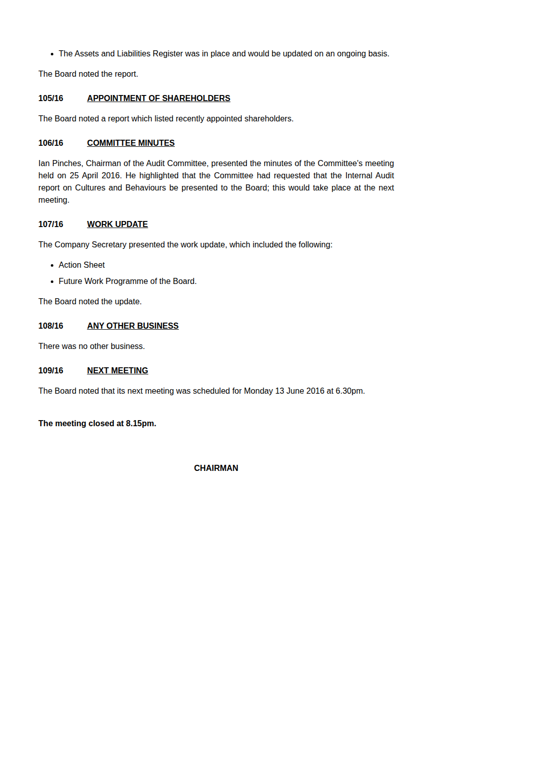The Assets and Liabilities Register was in place and would be updated on an ongoing basis.
The Board noted the report.
105/16 APPOINTMENT OF SHAREHOLDERS
The Board noted a report which listed recently appointed shareholders.
106/16 COMMITTEE MINUTES
Ian Pinches, Chairman of the Audit Committee, presented the minutes of the Committee's meeting held on 25 April 2016. He highlighted that the Committee had requested that the Internal Audit report on Cultures and Behaviours be presented to the Board; this would take place at the next meeting.
107/16 WORK UPDATE
The Company Secretary presented the work update, which included the following:
Action Sheet
Future Work Programme of the Board.
The Board noted the update.
108/16 ANY OTHER BUSINESS
There was no other business.
109/16 NEXT MEETING
The Board noted that its next meeting was scheduled for Monday 13 June 2016 at 6.30pm.
The meeting closed at 8.15pm.
CHAIRMAN